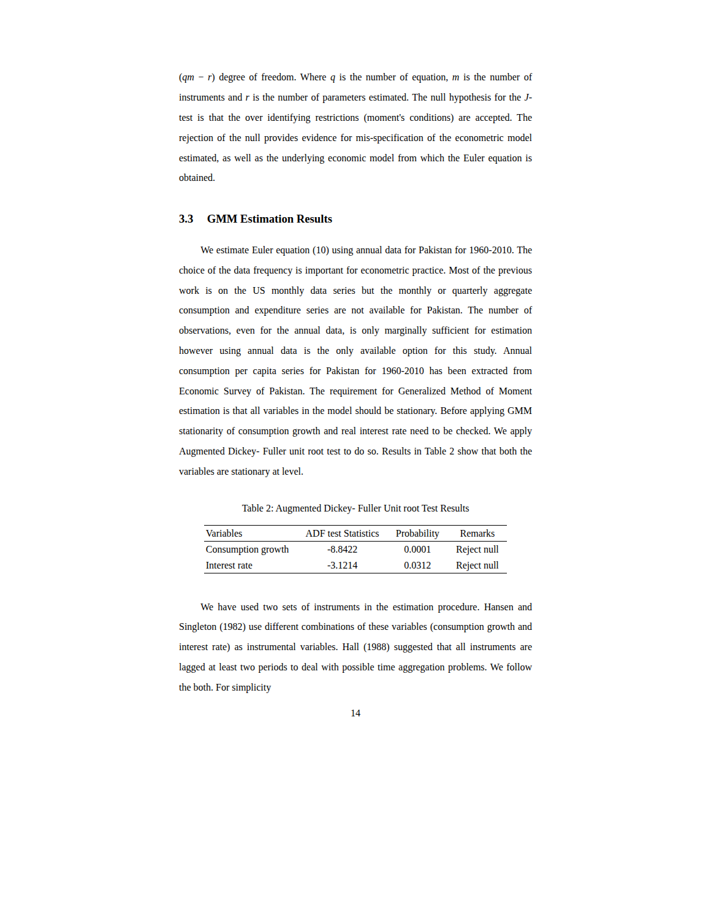(qm − r) degree of freedom. Where q is the number of equation, m is the number of instruments and r is the number of parameters estimated. The null hypothesis for the J-test is that the over identifying restrictions (moment's conditions) are accepted. The rejection of the null provides evidence for mis-specification of the econometric model estimated, as well as the underlying economic model from which the Euler equation is obtained.
3.3 GMM Estimation Results
We estimate Euler equation (10) using annual data for Pakistan for 1960-2010. The choice of the data frequency is important for econometric practice. Most of the previous work is on the US monthly data series but the monthly or quarterly aggregate consumption and expenditure series are not available for Pakistan. The number of observations, even for the annual data, is only marginally sufficient for estimation however using annual data is the only available option for this study. Annual consumption per capita series for Pakistan for 1960-2010 has been extracted from Economic Survey of Pakistan. The requirement for Generalized Method of Moment estimation is that all variables in the model should be stationary. Before applying GMM stationarity of consumption growth and real interest rate need to be checked. We apply Augmented Dickey- Fuller unit root test to do so. Results in Table 2 show that both the variables are stationary at level.
Table 2: Augmented Dickey- Fuller Unit root Test Results
| Variables | ADF test Statistics | Probability | Remarks |
| --- | --- | --- | --- |
| Consumption growth | -8.8422 | 0.0001 | Reject null |
| Interest rate | -3.1214 | 0.0312 | Reject null |
We have used two sets of instruments in the estimation procedure. Hansen and Singleton (1982) use different combinations of these variables (consumption growth and interest rate) as instrumental variables. Hall (1988) suggested that all instruments are lagged at least two periods to deal with possible time aggregation problems. We follow the both. For simplicity
14